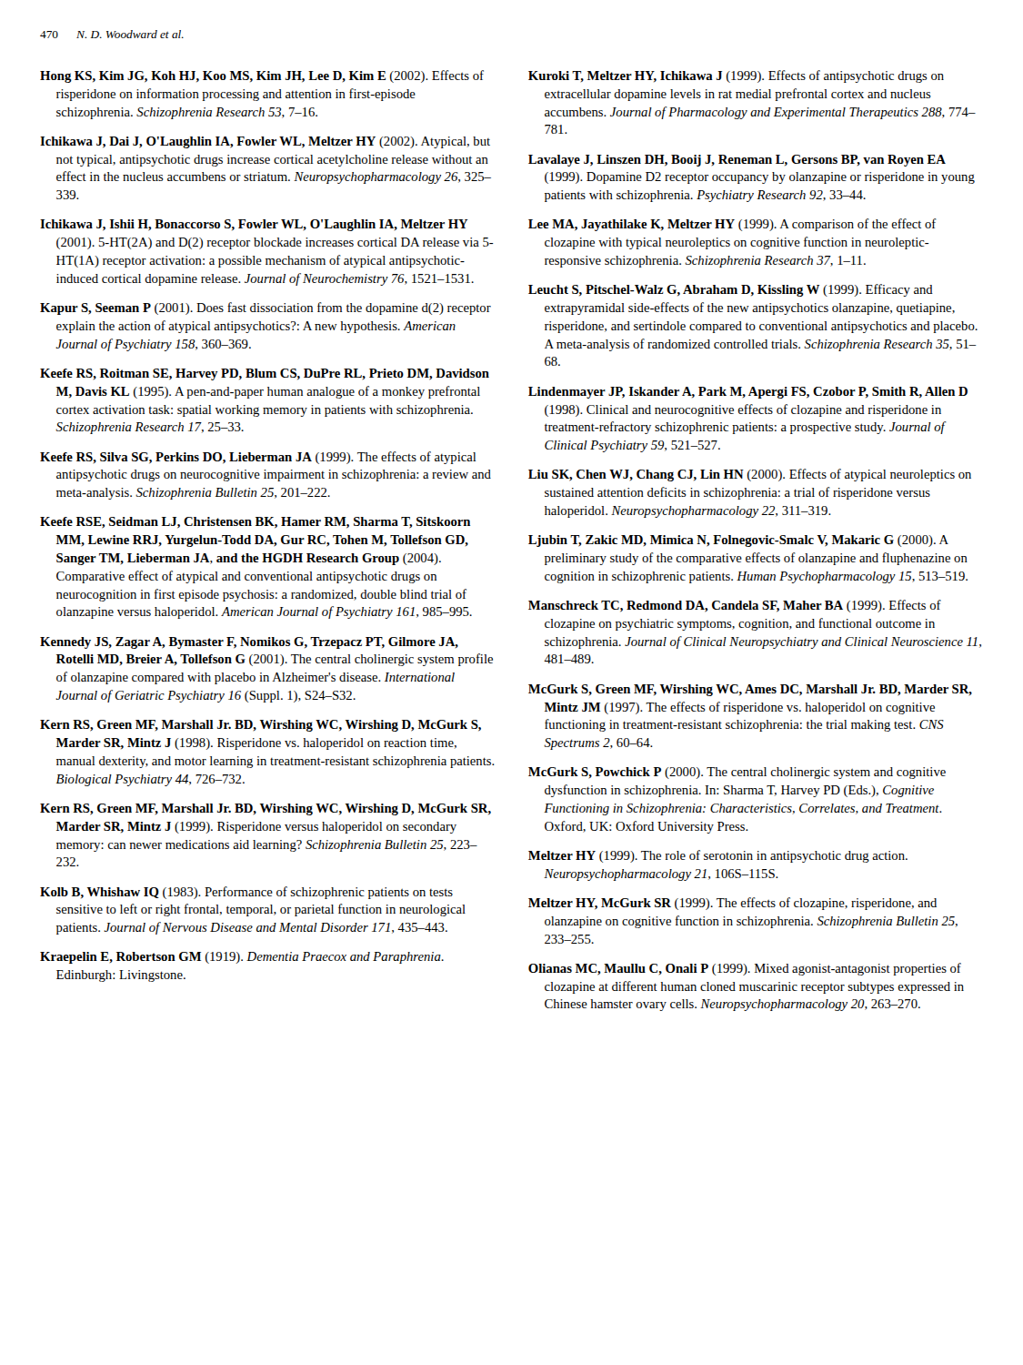470 N. D. Woodward et al.
Hong KS, Kim JG, Koh HJ, Koo MS, Kim JH, Lee D, Kim E (2002). Effects of risperidone on information processing and attention in first-episode schizophrenia. Schizophrenia Research 53, 7–16.
Ichikawa J, Dai J, O'Laughlin IA, Fowler WL, Meltzer HY (2002). Atypical, but not typical, antipsychotic drugs increase cortical acetylcholine release without an effect in the nucleus accumbens or striatum. Neuropsychopharmacology 26, 325–339.
Ichikawa J, Ishii H, Bonaccorso S, Fowler WL, O'Laughlin IA, Meltzer HY (2001). 5-HT(2A) and D(2) receptor blockade increases cortical DA release via 5-HT(1A) receptor activation: a possible mechanism of atypical antipsychotic-induced cortical dopamine release. Journal of Neurochemistry 76, 1521–1531.
Kapur S, Seeman P (2001). Does fast dissociation from the dopamine d(2) receptor explain the action of atypical antipsychotics?: A new hypothesis. American Journal of Psychiatry 158, 360–369.
Keefe RS, Roitman SE, Harvey PD, Blum CS, DuPre RL, Prieto DM, Davidson M, Davis KL (1995). A pen-and-paper human analogue of a monkey prefrontal cortex activation task: spatial working memory in patients with schizophrenia. Schizophrenia Research 17, 25–33.
Keefe RS, Silva SG, Perkins DO, Lieberman JA (1999). The effects of atypical antipsychotic drugs on neurocognitive impairment in schizophrenia: a review and meta-analysis. Schizophrenia Bulletin 25, 201–222.
Keefe RSE, Seidman LJ, Christensen BK, Hamer RM, Sharma T, Sitskoorn MM, Lewine RRJ, Yurgelun-Todd DA, Gur RC, Tohen M, Tollefson GD, Sanger TM, Lieberman JA, and the HGDH Research Group (2004). Comparative effect of atypical and conventional antipsychotic drugs on neurocognition in first episode psychosis: a randomized, double blind trial of olanzapine versus haloperidol. American Journal of Psychiatry 161, 985–995.
Kennedy JS, Zagar A, Bymaster F, Nomikos G, Trzepacz PT, Gilmore JA, Rotelli MD, Breier A, Tollefson G (2001). The central cholinergic system profile of olanzapine compared with placebo in Alzheimer's disease. International Journal of Geriatric Psychiatry 16 (Suppl. 1), S24–S32.
Kern RS, Green MF, Marshall Jr. BD, Wirshing WC, Wirshing D, McGurk S, Marder SR, Mintz J (1998). Risperidone vs. haloperidol on reaction time, manual dexterity, and motor learning in treatment-resistant schizophrenia patients. Biological Psychiatry 44, 726–732.
Kern RS, Green MF, Marshall Jr. BD, Wirshing WC, Wirshing D, McGurk SR, Marder SR, Mintz J (1999). Risperidone versus haloperidol on secondary memory: can newer medications aid learning? Schizophrenia Bulletin 25, 223–232.
Kolb B, Whishaw IQ (1983). Performance of schizophrenic patients on tests sensitive to left or right frontal, temporal, or parietal function in neurological patients. Journal of Nervous Disease and Mental Disorder 171, 435–443.
Kraepelin E, Robertson GM (1919). Dementia Praecox and Paraphrenia. Edinburgh: Livingstone.
Kuroki T, Meltzer HY, Ichikawa J (1999). Effects of antipsychotic drugs on extracellular dopamine levels in rat medial prefrontal cortex and nucleus accumbens. Journal of Pharmacology and Experimental Therapeutics 288, 774–781.
Lavalaye J, Linszen DH, Booij J, Reneman L, Gersons BP, van Royen EA (1999). Dopamine D2 receptor occupancy by olanzapine or risperidone in young patients with schizophrenia. Psychiatry Research 92, 33–44.
Lee MA, Jayathilake K, Meltzer HY (1999). A comparison of the effect of clozapine with typical neuroleptics on cognitive function in neuroleptic-responsive schizophrenia. Schizophrenia Research 37, 1–11.
Leucht S, Pitschel-Walz G, Abraham D, Kissling W (1999). Efficacy and extrapyramidal side-effects of the new antipsychotics olanzapine, quetiapine, risperidone, and sertindole compared to conventional antipsychotics and placebo. A meta-analysis of randomized controlled trials. Schizophrenia Research 35, 51–68.
Lindenmayer JP, Iskander A, Park M, Apergi FS, Czobor P, Smith R, Allen D (1998). Clinical and neurocognitive effects of clozapine and risperidone in treatment-refractory schizophrenic patients: a prospective study. Journal of Clinical Psychiatry 59, 521–527.
Liu SK, Chen WJ, Chang CJ, Lin HN (2000). Effects of atypical neuroleptics on sustained attention deficits in schizophrenia: a trial of risperidone versus haloperidol. Neuropsychopharmacology 22, 311–319.
Ljubin T, Zakic MD, Mimica N, Folnegovic-Smalc V, Makaric G (2000). A preliminary study of the comparative effects of olanzapine and fluphenazine on cognition in schizophrenic patients. Human Psychopharmacology 15, 513–519.
Manschreck TC, Redmond DA, Candela SF, Maher BA (1999). Effects of clozapine on psychiatric symptoms, cognition, and functional outcome in schizophrenia. Journal of Clinical Neuropsychiatry and Clinical Neuroscience 11, 481–489.
McGurk S, Green MF, Wirshing WC, Ames DC, Marshall Jr. BD, Marder SR, Mintz JM (1997). The effects of risperidone vs. haloperidol on cognitive functioning in treatment-resistant schizophrenia: the trial making test. CNS Spectrums 2, 60–64.
McGurk S, Powchick P (2000). The central cholinergic system and cognitive dysfunction in schizophrenia. In: Sharma T, Harvey PD (Eds.), Cognitive Functioning in Schizophrenia: Characteristics, Correlates, and Treatment. Oxford, UK: Oxford University Press.
Meltzer HY (1999). The role of serotonin in antipsychotic drug action. Neuropsychopharmacology 21, 106S–115S.
Meltzer HY, McGurk SR (1999). The effects of clozapine, risperidone, and olanzapine on cognitive function in schizophrenia. Schizophrenia Bulletin 25, 233–255.
Olianas MC, Maullu C, Onali P (1999). Mixed agonist-antagonist properties of clozapine at different human cloned muscarinic receptor subtypes expressed in Chinese hamster ovary cells. Neuropsychopharmacology 20, 263–270.